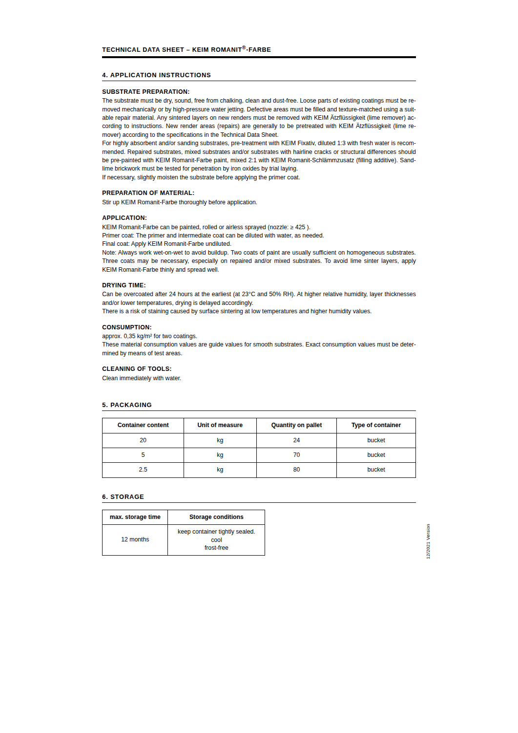Technical Data Sheet – KEIM Romanit®-Farbe
4. Application Instructions
Substrate preparation:
The substrate must be dry, sound, free from chalking, clean and dust-free. Loose parts of existing coatings must be removed mechanically or by high-pressure water jetting. Defective areas must be filled and texture-matched using a suitable repair material. Any sintered layers on new renders must be removed with KEIM Ätzflüssigkeit (lime remover) according to instructions. New render areas (repairs) are generally to be pretreated with KEIM Ätzflüssigkeit (lime remover) according to the specifications in the Technical Data Sheet.
For highly absorbent and/or sanding substrates, pre-treatment with KEIM Fixativ, diluted 1:3 with fresh water is recommended. Repaired substrates, mixed substrates and/or substrates with hairline cracks or structural differences should be pre-painted with KEIM Romanit-Farbe paint, mixed 2:1 with KEIM Romanit-Schlämmzusatz (filling additive). Sand-lime brickwork must be tested for penetration by iron oxides by trial laying.
If necessary, slightly moisten the substrate before applying the primer coat.
Preparation of material:
Stir up KEIM Romanit-Farbe thoroughly before application.
Application:
KEIM Romanit-Farbe can be painted, rolled or airless sprayed (nozzle: ≥ 425 ).
Primer coat: The primer and intermediate coat can be diluted with water, as needed.
Final coat: Apply KEIM Romanit-Farbe undiluted.
Note: Always work wet-on-wet to avoid buildup. Two coats of paint are usually sufficient on homogeneous substrates. Three coats may be necessary, especially on repaired and/or mixed substrates. To avoid lime sinter layers, apply KEIM Romanit-Farbe thinly and spread well.
Drying time:
Can be overcoated after 24 hours at the earliest (at 23°C and 50% RH). At higher relative humidity, layer thicknesses and/or lower temperatures, drying is delayed accordingly.
There is a risk of staining caused by surface sintering at low temperatures and higher humidity values.
Consumption:
approx. 0,35 kg/m² for two coatings.
These material consumption values are guide values for smooth substrates. Exact consumption values must be determined by means of test areas.
Cleaning of tools:
Clean immediately with water.
5. Packaging
| Container content | Unit of measure | Quantity on pallet | Type of container |
| --- | --- | --- | --- |
| 20 | kg | 24 | bucket |
| 5 | kg | 70 | bucket |
| 2.5 | kg | 80 | bucket |
6. Storage
| max. storage time | Storage conditions |
| --- | --- |
| 12 months | keep container tightly sealed. cool frost-free |
12/2021 Version